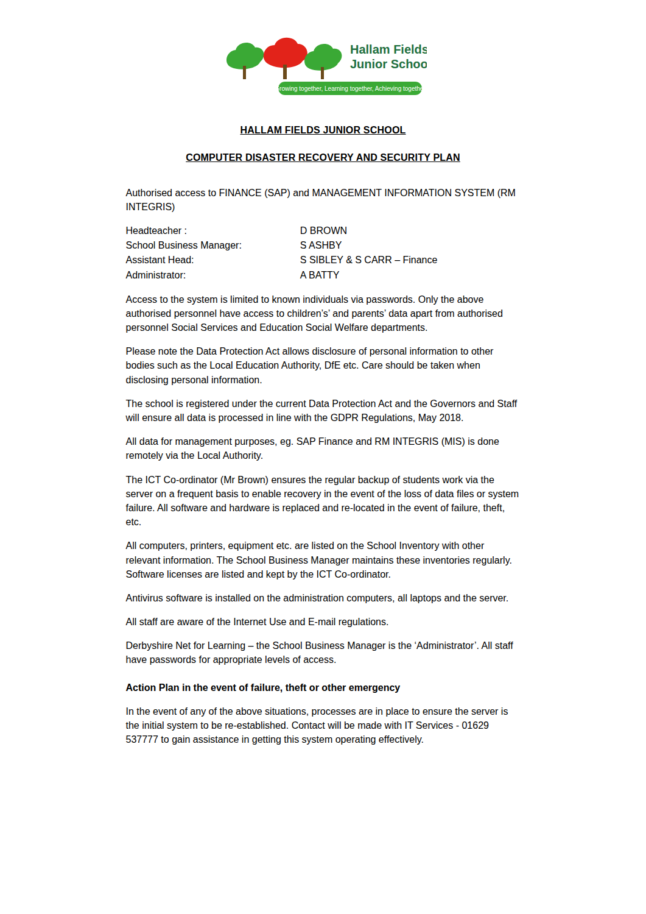Hallam Fields Junior School Growing together, Learning together, Achieving together
HALLAM FIELDS JUNIOR SCHOOL
COMPUTER DISASTER RECOVERY AND SECURITY PLAN
Authorised access to FINANCE (SAP) and MANAGEMENT INFORMATION SYSTEM (RM INTEGRIS)
| Headteacher : | D BROWN |
| School Business Manager: | S ASHBY |
| Assistant Head: | S SIBLEY & S CARR – Finance |
| Administrator: | A BATTY |
Access to the system is limited to known individuals via passwords. Only the above authorised personnel have access to children’s’ and parents’ data apart from authorised personnel Social Services and Education Social Welfare departments.
Please note the Data Protection Act allows disclosure of personal information to other bodies such as the Local Education Authority, DfE etc. Care should be taken when disclosing personal information.
The school is registered under the current Data Protection Act and the Governors and Staff will ensure all data is processed in line with the GDPR Regulations, May 2018.
All data for management purposes, eg. SAP Finance and RM INTEGRIS (MIS) is done remotely via the Local Authority.
The ICT Co-ordinator (Mr Brown) ensures the regular backup of students work via the server on a frequent basis to enable recovery in the event of the loss of data files or system failure. All software and hardware is replaced and re-located in the event of failure, theft, etc.
All computers, printers, equipment etc. are listed on the School Inventory with other relevant information. The School Business Manager maintains these inventories regularly. Software licenses are listed and kept by the ICT Co-ordinator.
Antivirus software is installed on the administration computers, all laptops and the server.
All staff are aware of the Internet Use and E-mail regulations.
Derbyshire Net for Learning – the School Business Manager is the ‘Administrator’. All staff have passwords for appropriate levels of access.
Action Plan in the event of failure, theft or other emergency
In the event of any of the above situations, processes are in place to ensure the server is the initial system to be re-established. Contact will be made with IT Services - 01629 537777 to gain assistance in getting this system operating effectively.